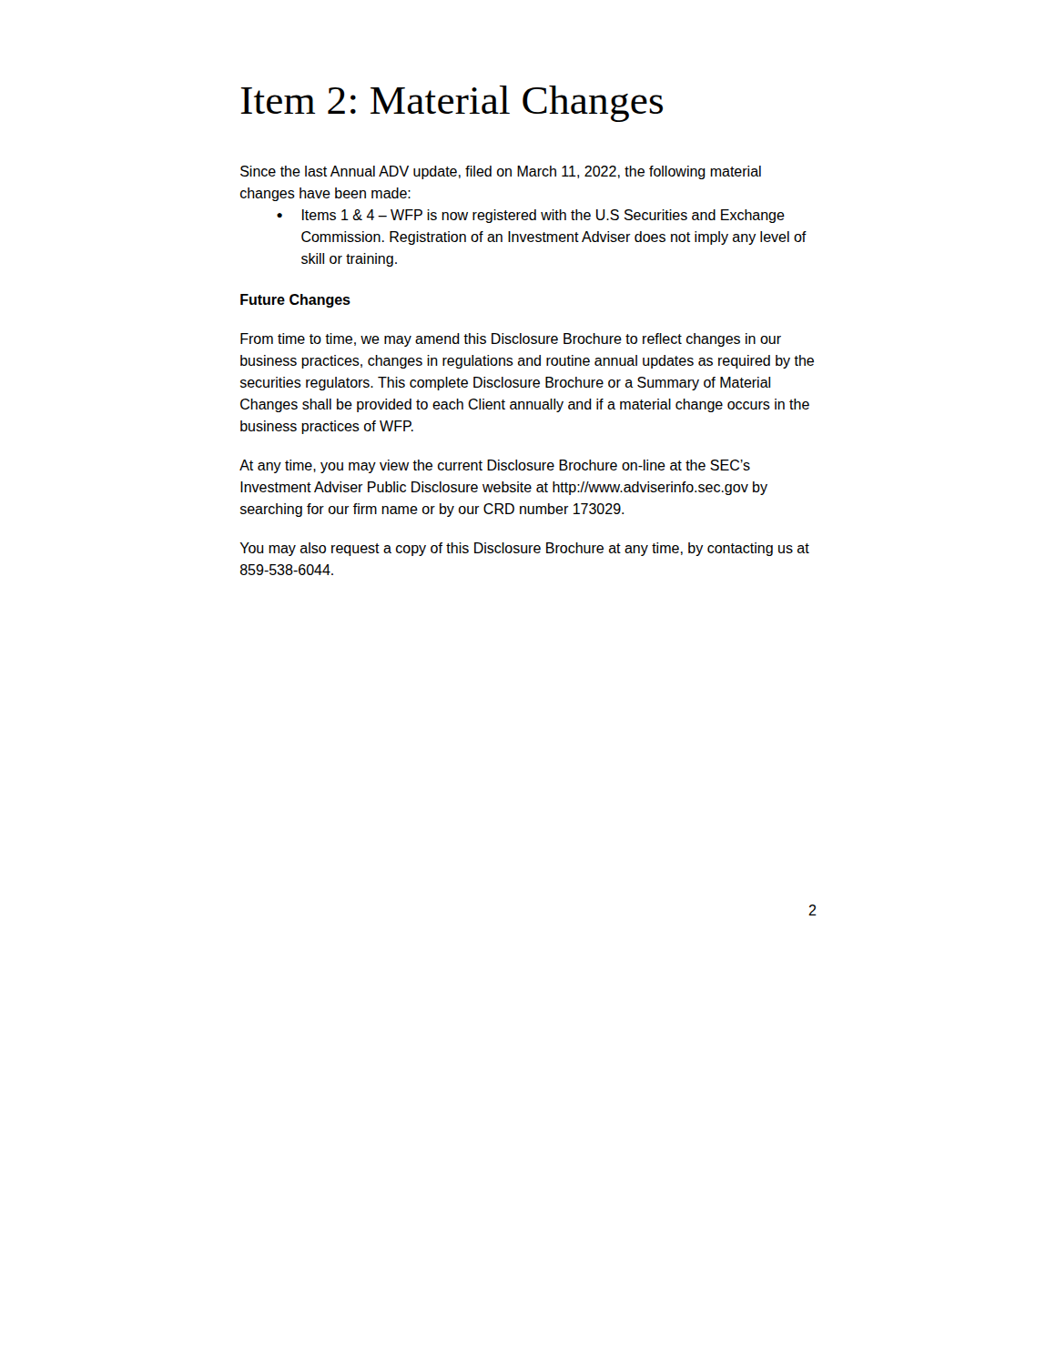Item 2: Material Changes
Since the last Annual ADV update, filed on March 11, 2022, the following material changes have been made:
Items 1 & 4 – WFP is now registered with the U.S Securities and Exchange Commission. Registration of an Investment Adviser does not imply any level of skill or training.
Future Changes
From time to time, we may amend this Disclosure Brochure to reflect changes in our business practices, changes in regulations and routine annual updates as required by the securities regulators. This complete Disclosure Brochure or a Summary of Material Changes shall be provided to each Client annually and if a material change occurs in the business practices of WFP.
At any time, you may view the current Disclosure Brochure on-line at the SEC’s Investment Adviser Public Disclosure website at http://www.adviserinfo.sec.gov by searching for our firm name or by our CRD number 173029.
You may also request a copy of this Disclosure Brochure at any time, by contacting us at 859-538-6044.
2